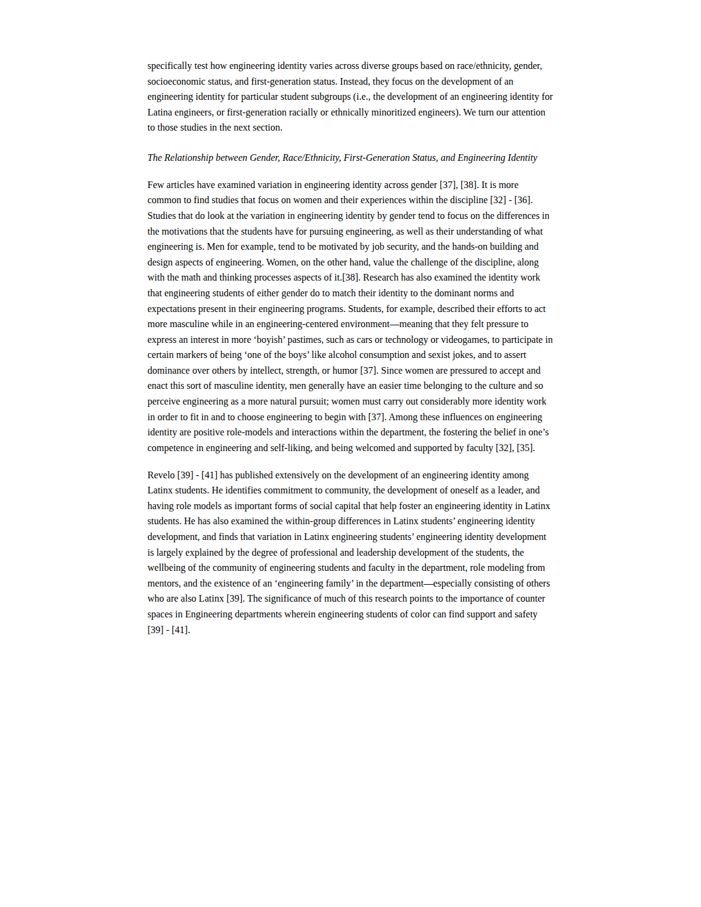specifically test how engineering identity varies across diverse groups based on race/ethnicity, gender, socioeconomic status, and first-generation status. Instead, they focus on the development of an engineering identity for particular student subgroups (i.e., the development of an engineering identity for Latina engineers, or first-generation racially or ethnically minoritized engineers). We turn our attention to those studies in the next section.
The Relationship between Gender, Race/Ethnicity, First-Generation Status, and Engineering Identity
Few articles have examined variation in engineering identity across gender [37], [38]. It is more common to find studies that focus on women and their experiences within the discipline [32] - [36]. Studies that do look at the variation in engineering identity by gender tend to focus on the differences in the motivations that the students have for pursuing engineering, as well as their understanding of what engineering is. Men for example, tend to be motivated by job security, and the hands-on building and design aspects of engineering. Women, on the other hand, value the challenge of the discipline, along with the math and thinking processes aspects of it.[38]. Research has also examined the identity work that engineering students of either gender do to match their identity to the dominant norms and expectations present in their engineering programs. Students, for example, described their efforts to act more masculine while in an engineering-centered environment—meaning that they felt pressure to express an interest in more ‘boyish’ pastimes, such as cars or technology or videogames, to participate in certain markers of being ‘one of the boys’ like alcohol consumption and sexist jokes, and to assert dominance over others by intellect, strength, or humor [37]. Since women are pressured to accept and enact this sort of masculine identity, men generally have an easier time belonging to the culture and so perceive engineering as a more natural pursuit; women must carry out considerably more identity work in order to fit in and to choose engineering to begin with [37]. Among these influences on engineering identity are positive role-models and interactions within the department, the fostering the belief in one’s competence in engineering and self-liking, and being welcomed and supported by faculty [32], [35].
Revelo [39] - [41] has published extensively on the development of an engineering identity among Latinx students. He identifies commitment to community, the development of oneself as a leader, and having role models as important forms of social capital that help foster an engineering identity in Latinx students. He has also examined the within-group differences in Latinx students’ engineering identity development, and finds that variation in Latinx engineering students’ engineering identity development is largely explained by the degree of professional and leadership development of the students, the wellbeing of the community of engineering students and faculty in the department, role modeling from mentors, and the existence of an ‘engineering family’ in the department—especially consisting of others who are also Latinx [39]. The significance of much of this research points to the importance of counter spaces in Engineering departments wherein engineering students of color can find support and safety [39] - [41].